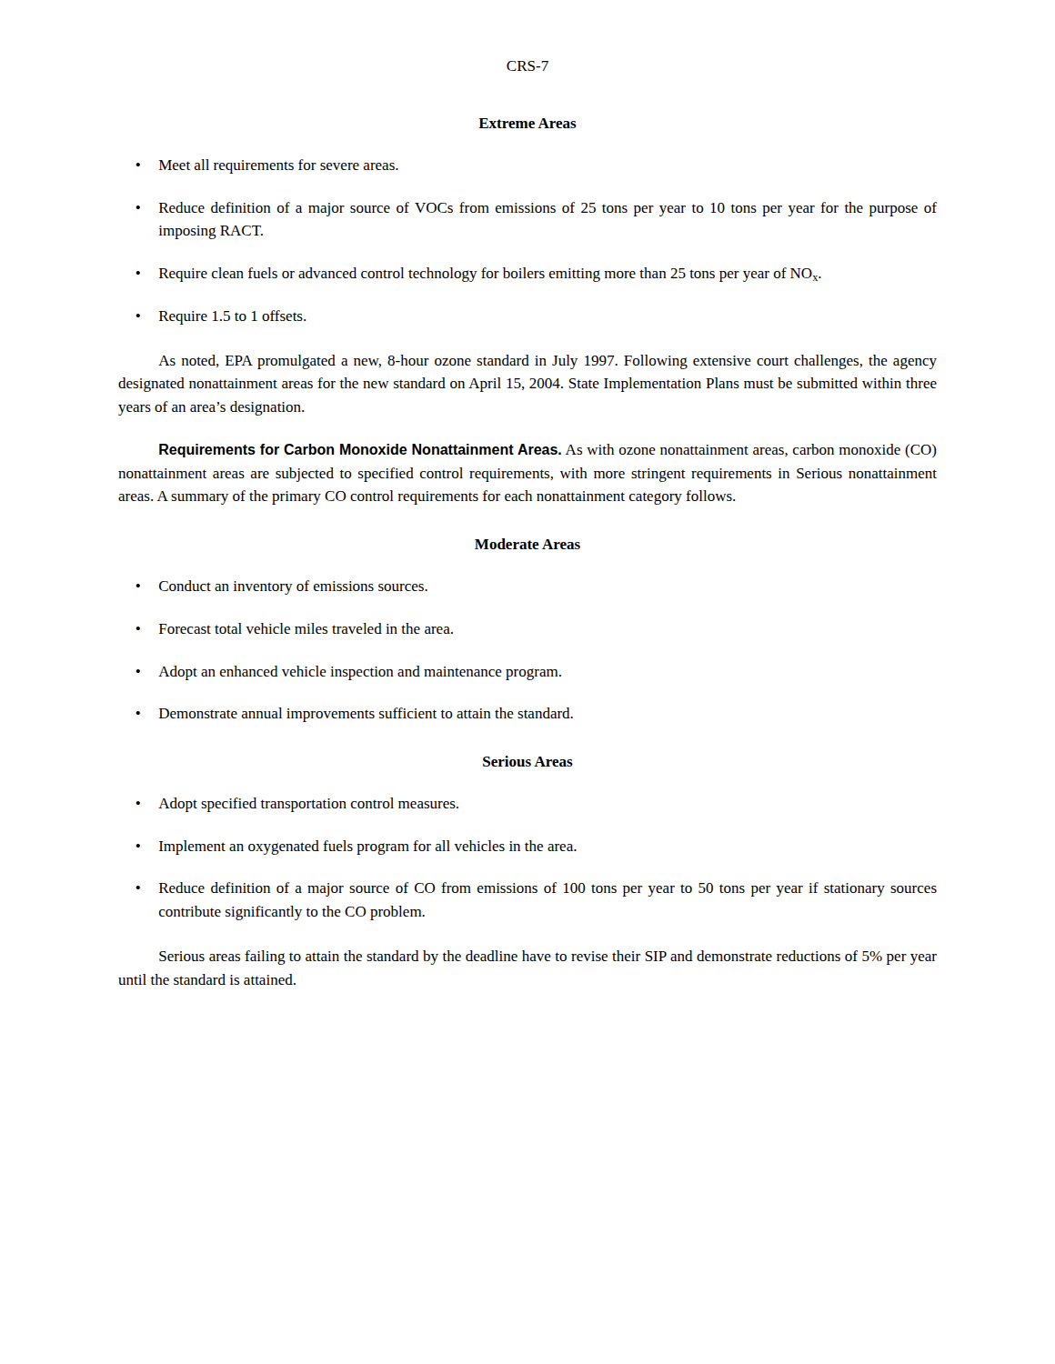CRS-7
Extreme Areas
Meet all requirements for severe areas.
Reduce definition of a major source of VOCs from emissions of 25 tons per year to 10 tons per year for the purpose of imposing RACT.
Require clean fuels or advanced control technology for boilers emitting more than 25 tons per year of NOx.
Require 1.5 to 1 offsets.
As noted, EPA promulgated a new, 8-hour ozone standard in July 1997. Following extensive court challenges, the agency designated nonattainment areas for the new standard on April 15, 2004. State Implementation Plans must be submitted within three years of an area’s designation.
Requirements for Carbon Monoxide Nonattainment Areas. As with ozone nonattainment areas, carbon monoxide (CO) nonattainment areas are subjected to specified control requirements, with more stringent requirements in Serious nonattainment areas. A summary of the primary CO control requirements for each nonattainment category follows.
Moderate Areas
Conduct an inventory of emissions sources.
Forecast total vehicle miles traveled in the area.
Adopt an enhanced vehicle inspection and maintenance program.
Demonstrate annual improvements sufficient to attain the standard.
Serious Areas
Adopt specified transportation control measures.
Implement an oxygenated fuels program for all vehicles in the area.
Reduce definition of a major source of CO from emissions of 100 tons per year to 50 tons per year if stationary sources contribute significantly to the CO problem.
Serious areas failing to attain the standard by the deadline have to revise their SIP and demonstrate reductions of 5% per year until the standard is attained.